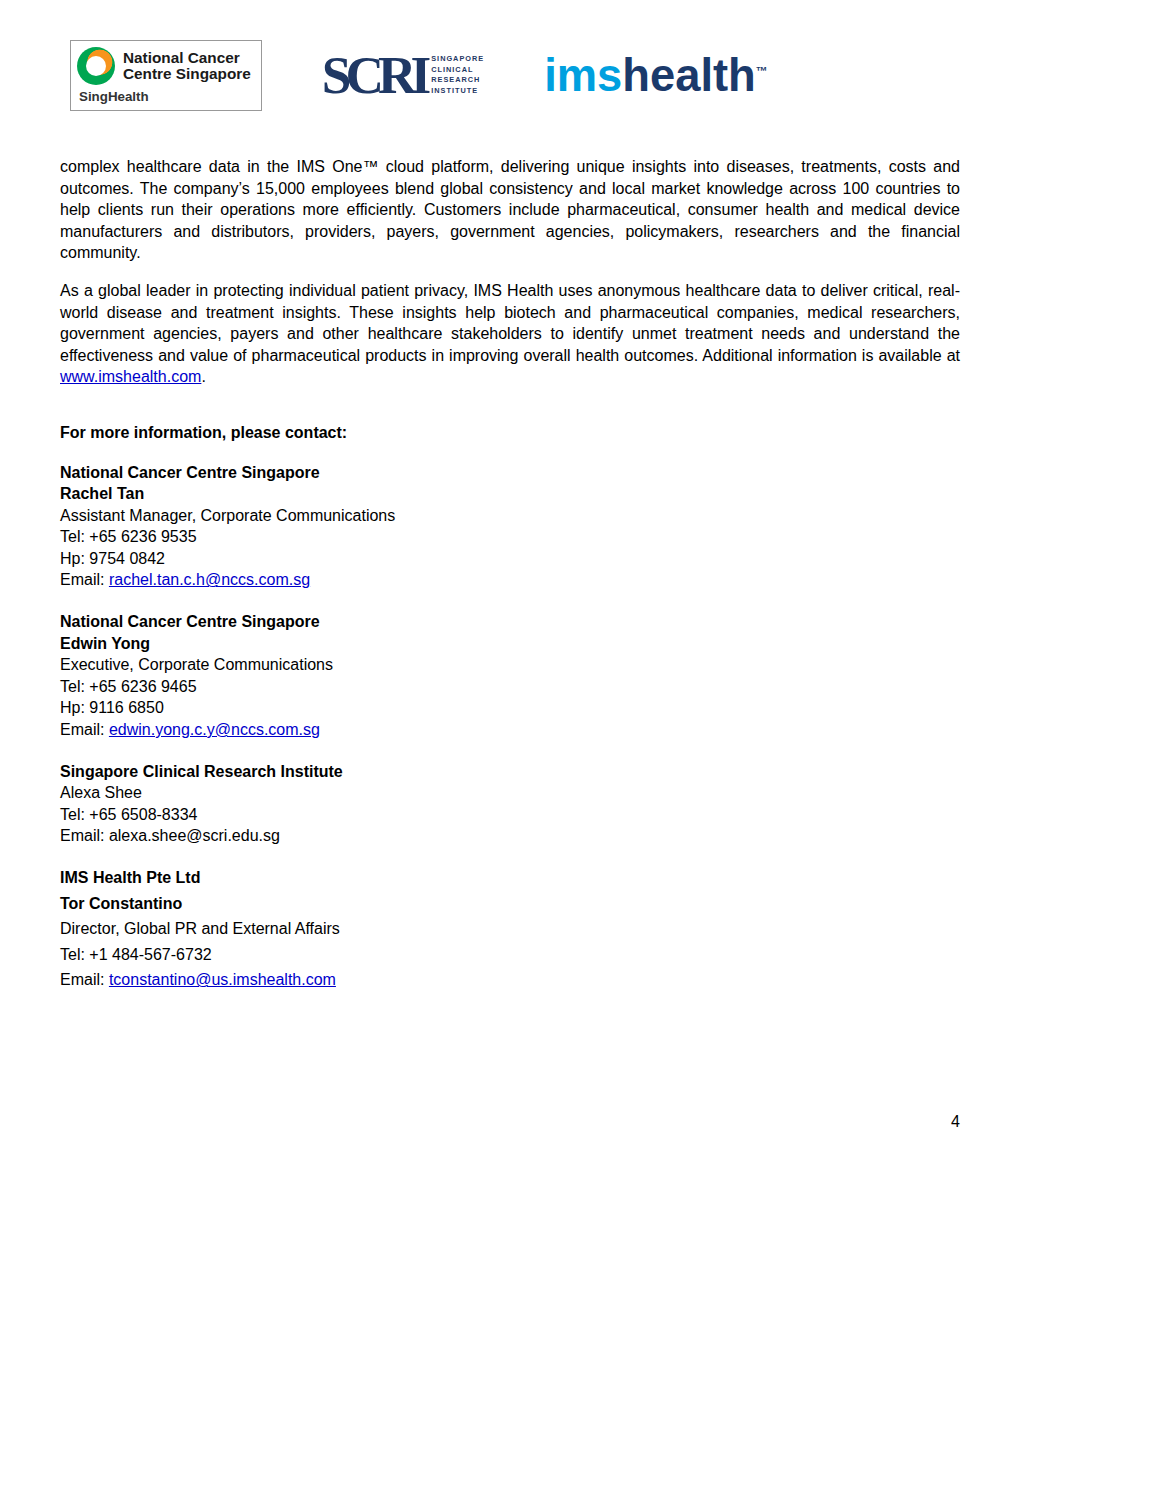National Cancer
Centre Singapore
SingHealth
SCRI
Singapore
Clinical
Research
Institute
ims health™
complex healthcare data in the IMS One™ cloud platform, delivering unique insights into diseases, treatments, costs and outcomes. The company’s 15,000 employees blend global consistency and local market knowledge across 100 countries to help clients run their operations more efficiently. Customers include pharmaceutical, consumer health and medical device manufacturers and distributors, providers, payers, government agencies, policymakers, researchers and the financial community.
As a global leader in protecting individual patient privacy, IMS Health uses anonymous healthcare data to deliver critical, real-world disease and treatment insights. These insights help biotech and pharmaceutical companies, medical researchers, government agencies, payers and other healthcare stakeholders to identify unmet treatment needs and understand the effectiveness and value of pharmaceutical products in improving overall health outcomes. Additional information is available at www.imshealth.com.
For more information, please contact:
National Cancer Centre Singapore
Rachel Tan
Assistant Manager, Corporate Communications
Tel: +65 6236 9535
Hp: 9754 0842
Email: rachel.tan.c.h@nccs.com.sg
National Cancer Centre Singapore
Edwin Yong
Executive, Corporate Communications
Tel: +65 6236 9465
Hp: 9116 6850
Email: edwin.yong.c.y@nccs.com.sg
Singapore Clinical Research Institute
Alexa Shee
Tel: +65 6508-8334
Email: alexa.shee@scri.edu.sg
IMS Health Pte Ltd
Tor Constantino
Director, Global PR and External Affairs
Tel: +1 484-567-6732
Email: tconstantino@us.imshealth.com
4